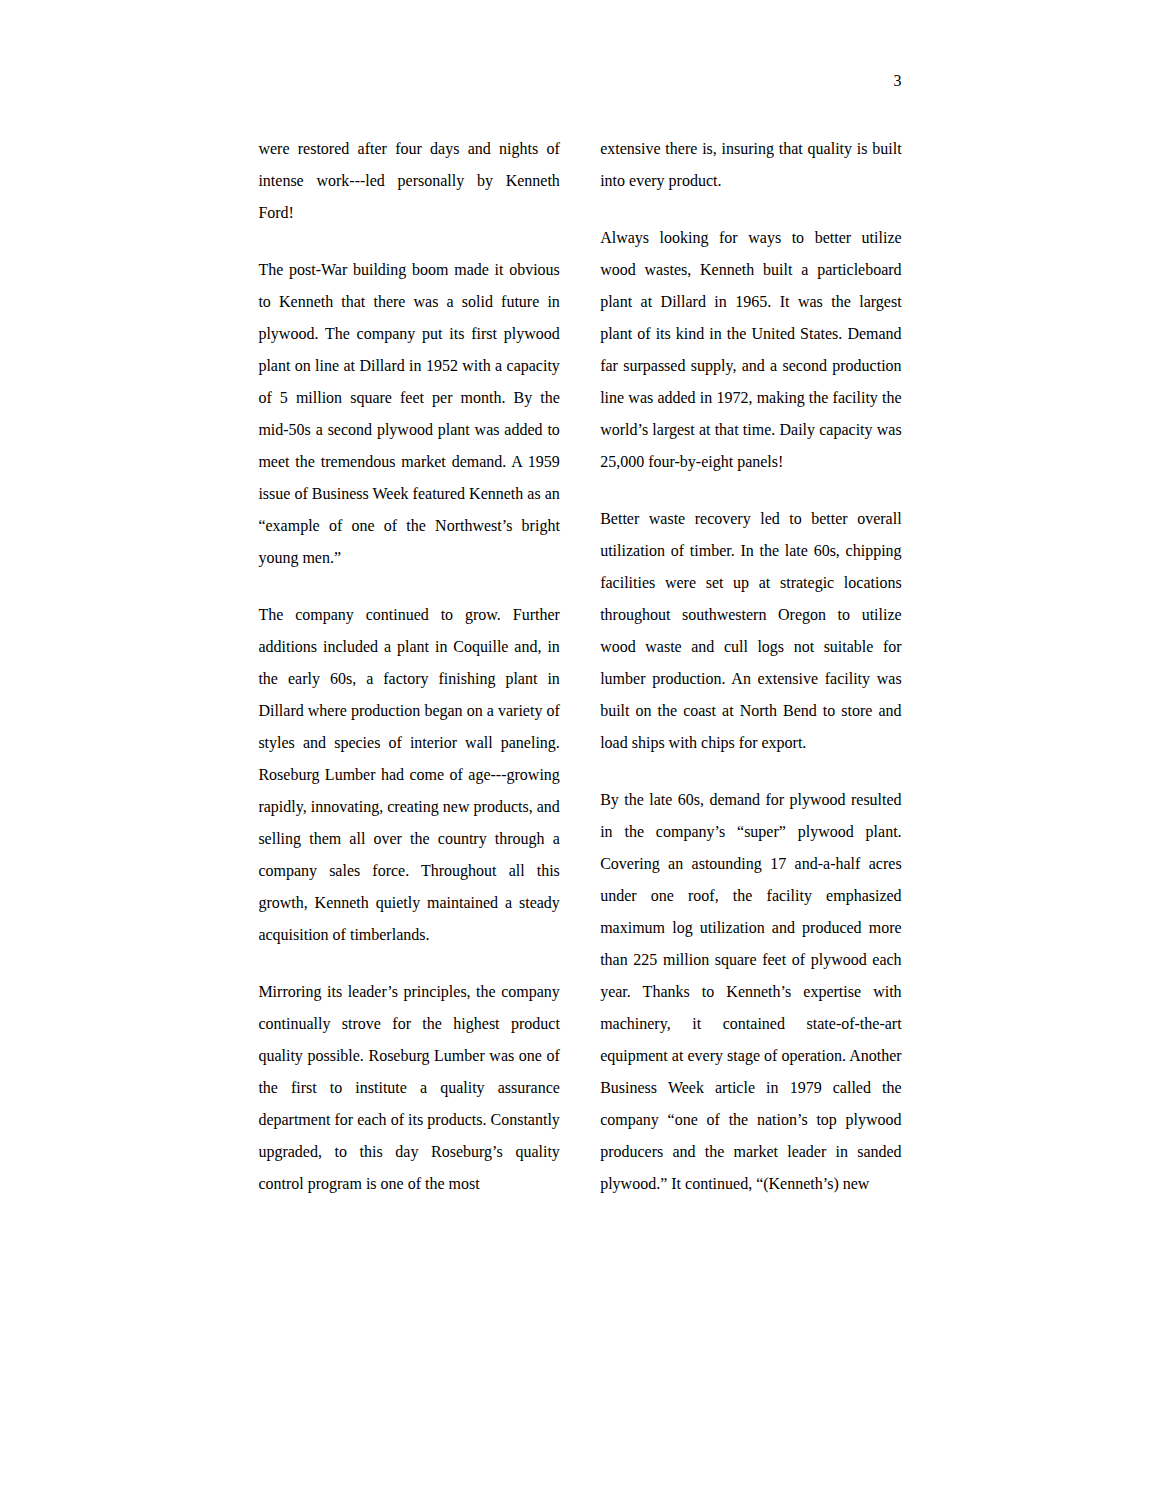3
were restored after four days and nights of intense work---led personally by Kenneth Ford!
The post-War building boom made it obvious to Kenneth that there was a solid future in plywood. The company put its first plywood plant on line at Dillard in 1952 with a capacity of 5 million square feet per month. By the mid-50s a second plywood plant was added to meet the tremendous market demand. A 1959 issue of Business Week featured Kenneth as an “example of one of the Northwest’s bright young men.”
The company continued to grow. Further additions included a plant in Coquille and, in the early 60s, a factory finishing plant in Dillard where production began on a variety of styles and species of interior wall paneling. Roseburg Lumber had come of age---growing rapidly, innovating, creating new products, and selling them all over the country through a company sales force. Throughout all this growth, Kenneth quietly maintained a steady acquisition of timberlands.
Mirroring its leader’s principles, the company continually strove for the highest product quality possible. Roseburg Lumber was one of the first to institute a quality assurance department for each of its products. Constantly upgraded, to this day Roseburg’s quality control program is one of the most
extensive there is, insuring that quality is built into every product.
Always looking for ways to better utilize wood wastes, Kenneth built a particleboard plant at Dillard in 1965. It was the largest plant of its kind in the United States. Demand far surpassed supply, and a second production line was added in 1972, making the facility the world’s largest at that time. Daily capacity was 25,000 four-by-eight panels!
Better waste recovery led to better overall utilization of timber. In the late 60s, chipping facilities were set up at strategic locations throughout southwestern Oregon to utilize wood waste and cull logs not suitable for lumber production. An extensive facility was built on the coast at North Bend to store and load ships with chips for export.
By the late 60s, demand for plywood resulted in the company’s “super” plywood plant. Covering an astounding 17 and-a-half acres under one roof, the facility emphasized maximum log utilization and produced more than 225 million square feet of plywood each year. Thanks to Kenneth’s expertise with machinery, it contained state-of-the-art equipment at every stage of operation. Another Business Week article in 1979 called the company “one of the nation’s top plywood producers and the market leader in sanded plywood.” It continued, “(Kenneth’s) new